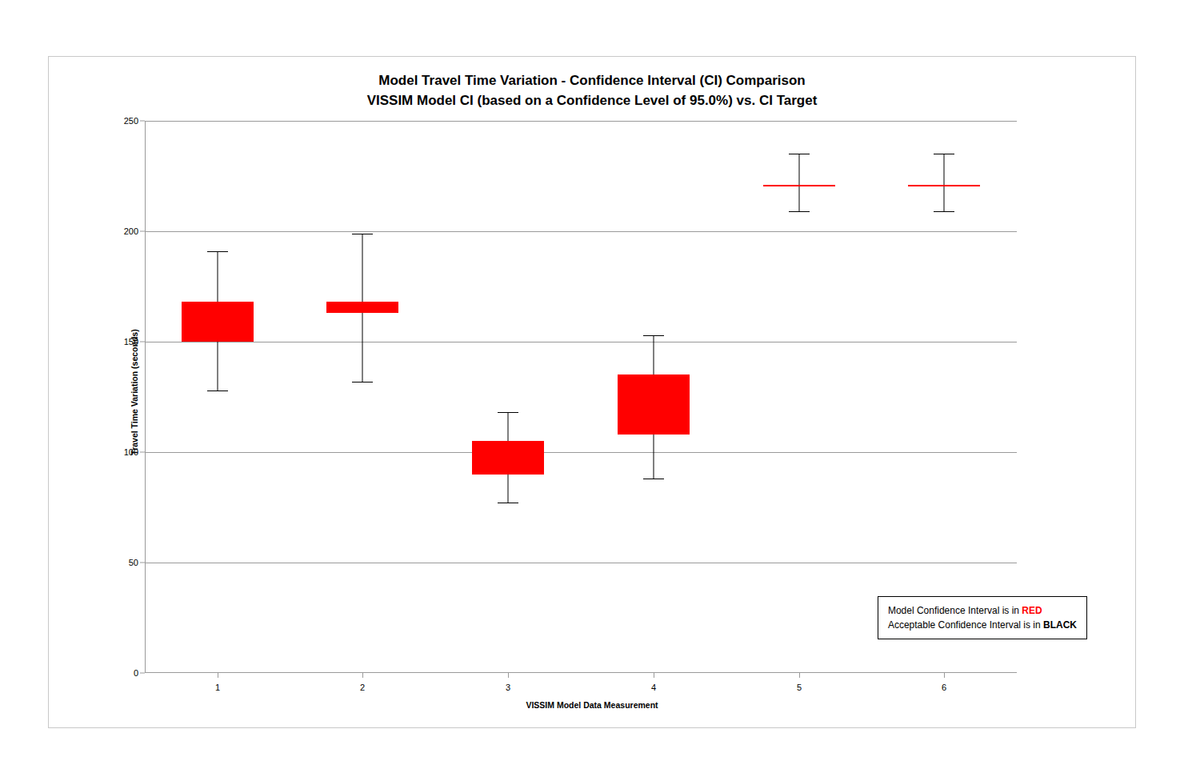Model Travel Time Variation - Confidence Interval (CI) Comparison
VISSIM Model CI (based on a Confidence Level of 95.0%) vs. CI Target
Travel Time Variation (seconds)
VISSIM Model Data Measurement
250
200
150
100
50
0
1
2
3
4
5
6
Model Confidence Interval is in RED
Acceptable Confidence Interval is in BLACK